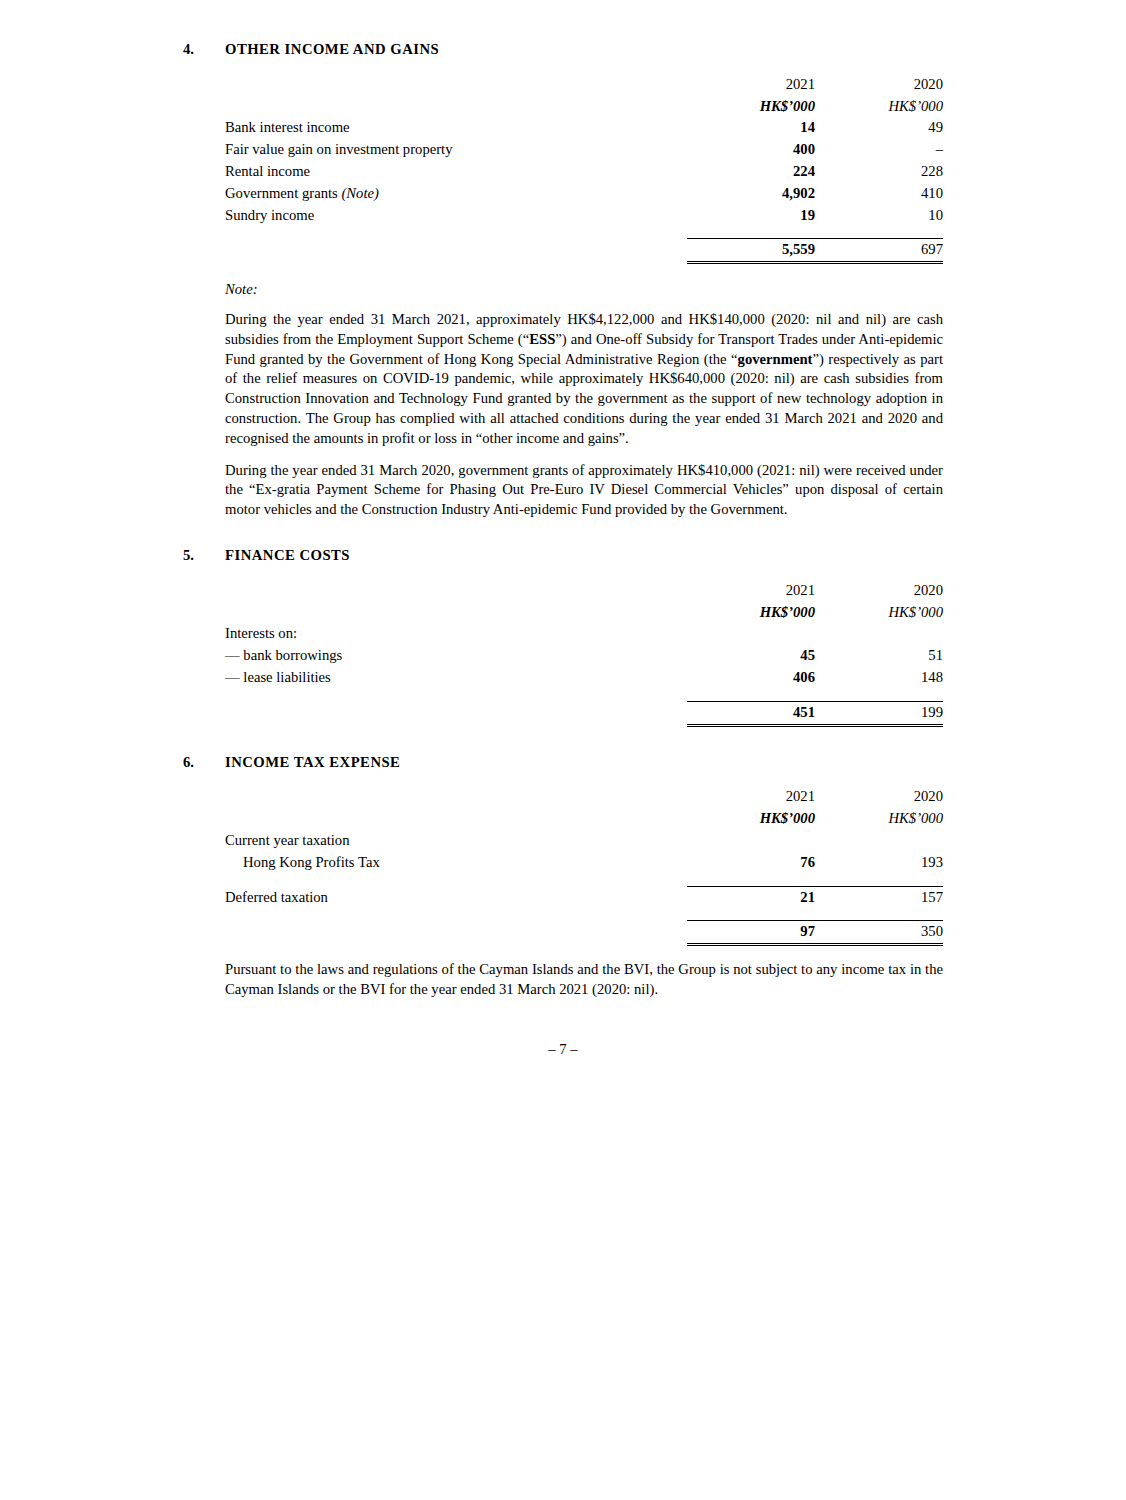4. OTHER INCOME AND GAINS
| | 2021 | 2020 |
| --- | --- | --- |
| | HK$’000 | HK$’000 |
| Bank interest income | 14 | 49 |
| Fair value gain on investment property | 400 | – |
| Rental income | 224 | 228 |
| Government grants (Note) | 4,902 | 410 |
| Sundry income | 19 | 10 |
| | 5,559 | 697 |
Note:
During the year ended 31 March 2021, approximately HK$4,122,000 and HK$140,000 (2020: nil and nil) are cash subsidies from the Employment Support Scheme (“ESS”) and One-off Subsidy for Transport Trades under Anti-epidemic Fund granted by the Government of Hong Kong Special Administrative Region (the “government”) respectively as part of the relief measures on COVID-19 pandemic, while approximately HK$640,000 (2020: nil) are cash subsidies from Construction Innovation and Technology Fund granted by the government as the support of new technology adoption in construction. The Group has complied with all attached conditions during the year ended 31 March 2021 and 2020 and recognised the amounts in profit or loss in “other income and gains”.
During the year ended 31 March 2020, government grants of approximately HK$410,000 (2021: nil) were received under the “Ex-gratia Payment Scheme for Phasing Out Pre-Euro IV Diesel Commercial Vehicles” upon disposal of certain motor vehicles and the Construction Industry Anti-epidemic Fund provided by the Government.
5. FINANCE COSTS
| | 2021 | 2020 |
| --- | --- | --- |
| | HK$’000 | HK$’000 |
| Interests on: | | |
| — bank borrowings | 45 | 51 |
| — lease liabilities | 406 | 148 |
| | 451 | 199 |
6. INCOME TAX EXPENSE
| | 2021 | 2020 |
| --- | --- | --- |
| | HK$’000 | HK$’000 |
| Current year taxation | | |
| Hong Kong Profits Tax | 76 | 193 |
| Deferred taxation | 21 | 157 |
| | 97 | 350 |
Pursuant to the laws and regulations of the Cayman Islands and the BVI, the Group is not subject to any income tax in the Cayman Islands or the BVI for the year ended 31 March 2021 (2020: nil).
– 7 –